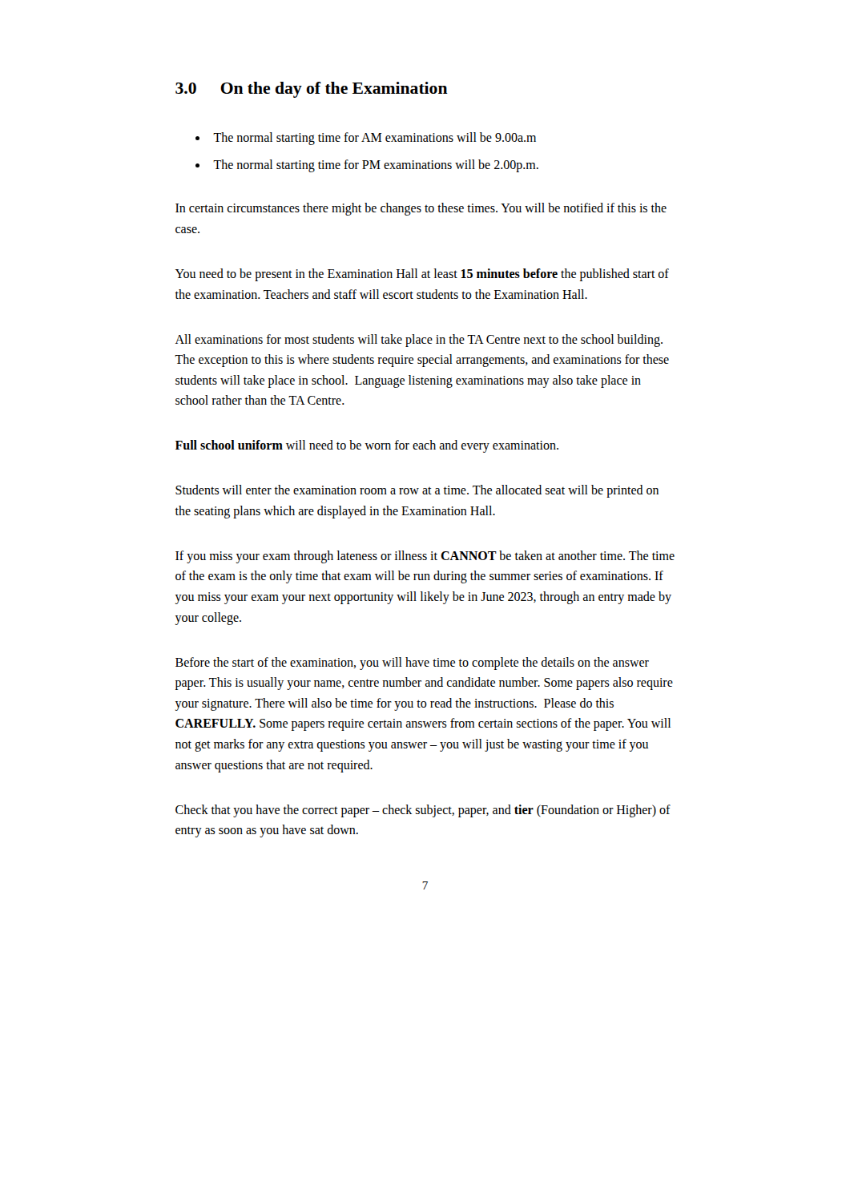3.0 On the day of the Examination
The normal starting time for AM examinations will be 9.00a.m
The normal starting time for PM examinations will be 2.00p.m.
In certain circumstances there might be changes to these times. You will be notified if this is the case.
You need to be present in the Examination Hall at least 15 minutes before the published start of the examination. Teachers and staff will escort students to the Examination Hall.
All examinations for most students will take place in the TA Centre next to the school building. The exception to this is where students require special arrangements, and examinations for these students will take place in school. Language listening examinations may also take place in school rather than the TA Centre.
Full school uniform will need to be worn for each and every examination.
Students will enter the examination room a row at a time. The allocated seat will be printed on the seating plans which are displayed in the Examination Hall.
If you miss your exam through lateness or illness it CANNOT be taken at another time. The time of the exam is the only time that exam will be run during the summer series of examinations. If you miss your exam your next opportunity will likely be in June 2023, through an entry made by your college.
Before the start of the examination, you will have time to complete the details on the answer paper. This is usually your name, centre number and candidate number. Some papers also require your signature. There will also be time for you to read the instructions. Please do this CAREFULLY. Some papers require certain answers from certain sections of the paper. You will not get marks for any extra questions you answer – you will just be wasting your time if you answer questions that are not required.
Check that you have the correct paper – check subject, paper, and tier (Foundation or Higher) of entry as soon as you have sat down.
7